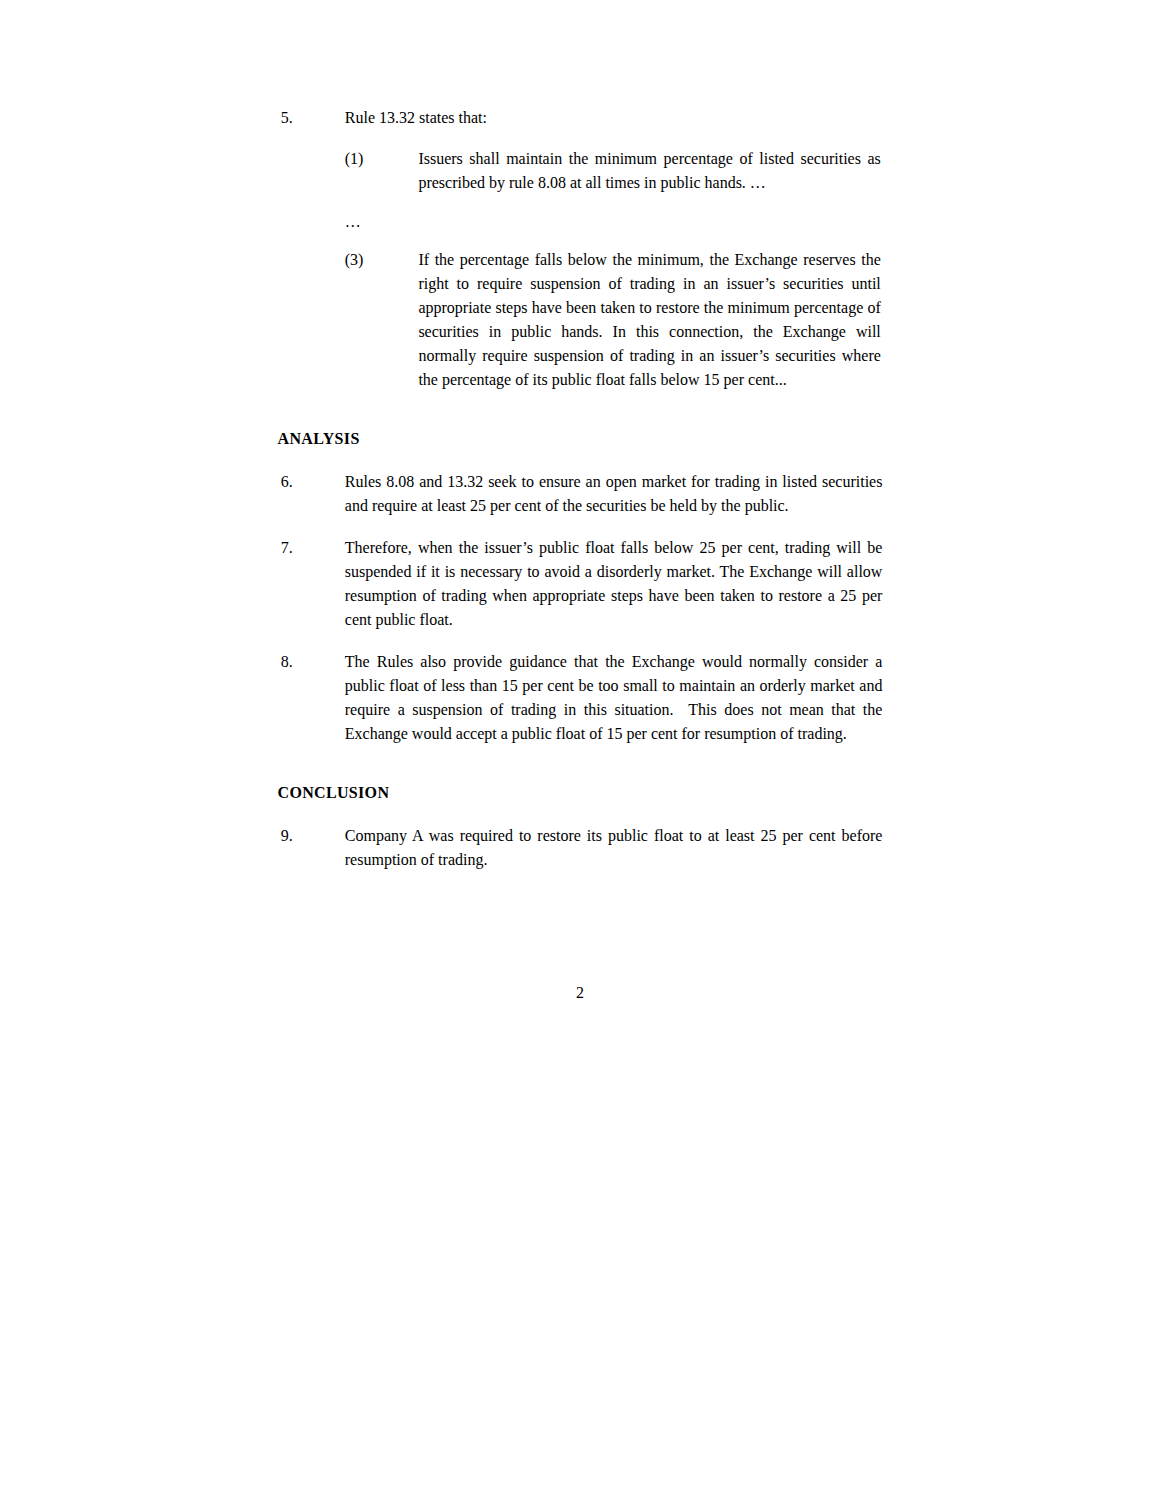5.
Rule 13.32 states that:
(1)
Issuers shall maintain the minimum percentage of listed securities as prescribed by rule 8.08 at all times in public hands. …
…
(3)
If the percentage falls below the minimum, the Exchange reserves the right to require suspension of trading in an issuer’s securities until appropriate steps have been taken to restore the minimum percentage of securities in public hands. In this connection, the Exchange will normally require suspension of trading in an issuer’s securities where the percentage of its public float falls below 15 per cent...
ANALYSIS
6.
Rules 8.08 and 13.32 seek to ensure an open market for trading in listed securities and require at least 25 per cent of the securities be held by the public.
7.
Therefore, when the issuer’s public float falls below 25 per cent, trading will be suspended if it is necessary to avoid a disorderly market. The Exchange will allow resumption of trading when appropriate steps have been taken to restore a 25 per cent public float.
8.
The Rules also provide guidance that the Exchange would normally consider a public float of less than 15 per cent be too small to maintain an orderly market and require a suspension of trading in this situation. This does not mean that the Exchange would accept a public float of 15 per cent for resumption of trading.
CONCLUSION
9.
Company A was required to restore its public float to at least 25 per cent before resumption of trading.
2